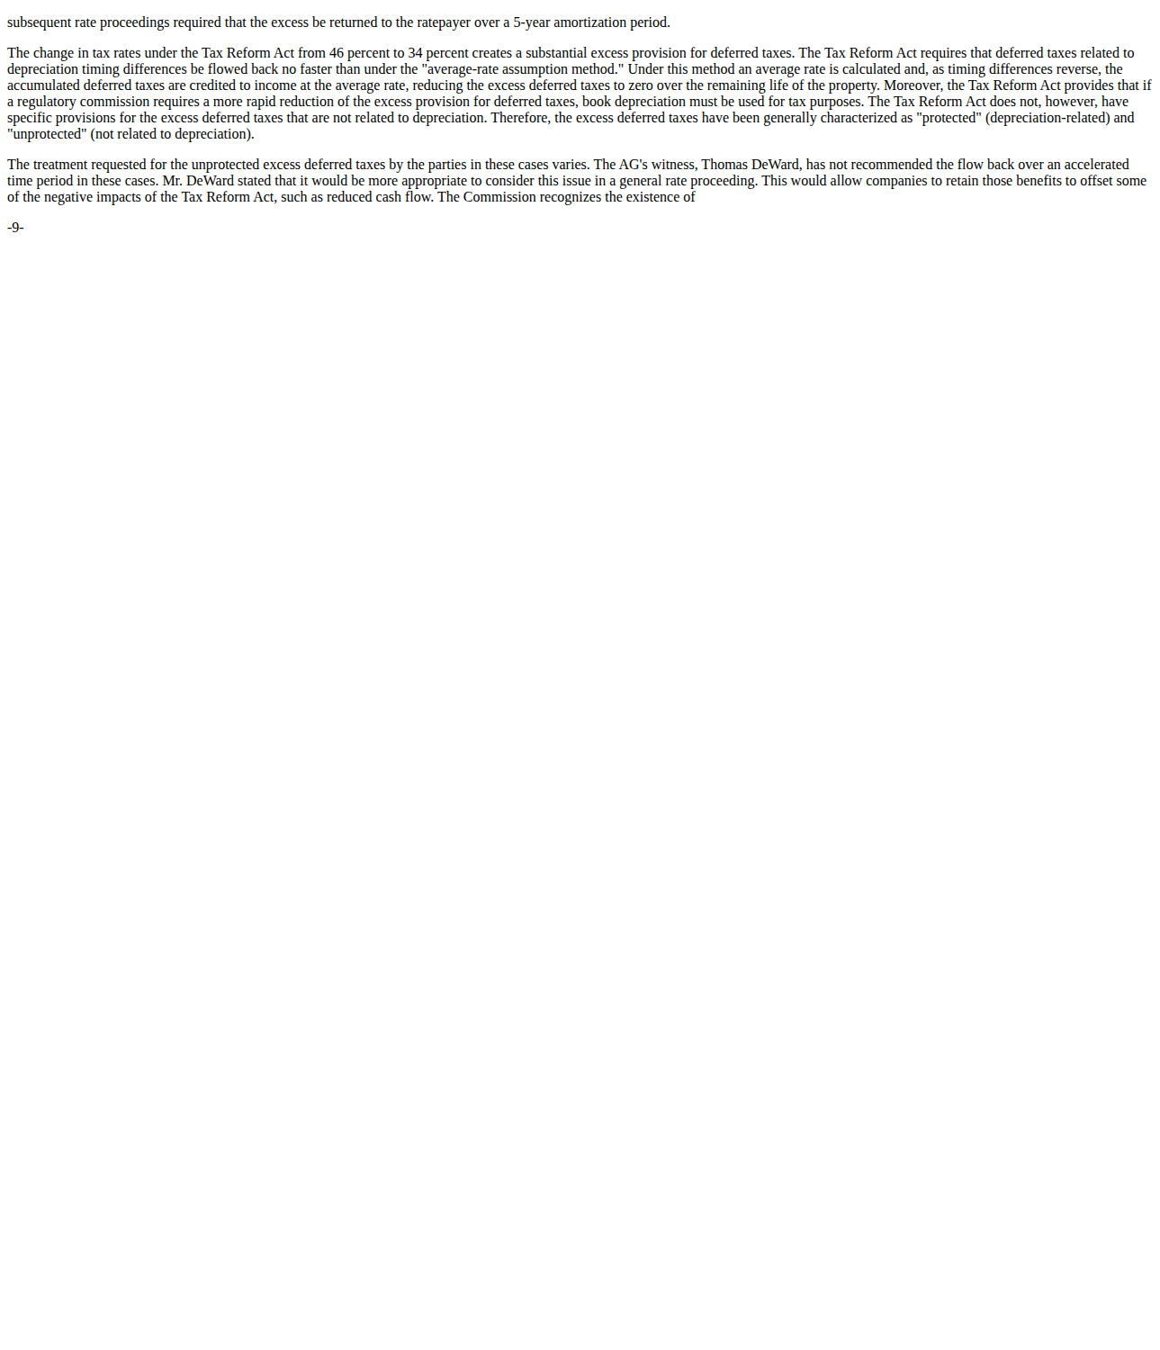subsequent rate proceedings required that the excess be returned to the ratepayer over a 5-year amortization period.
The change in tax rates under the Tax Reform Act from 46 percent to 34 percent creates a substantial excess provision for deferred taxes. The Tax Reform Act requires that deferred taxes related to depreciation timing differences be flowed back no faster than under the "average-rate assumption method." Under this method an average rate is calculated and, as timing differences reverse, the accumulated deferred taxes are credited to income at the average rate, reducing the excess deferred taxes to zero over the remaining life of the property. Moreover, the Tax Reform Act provides that if a regulatory commission requires a more rapid reduction of the excess provision for deferred taxes, book depreciation must be used for tax purposes. The Tax Reform Act does not, however, have specific provisions for the excess deferred taxes that are not related to depreciation. Therefore, the excess deferred taxes have been generally characterized as "protected" (depreciation-related) and "unprotected" (not related to depreciation).
The treatment requested for the unprotected excess deferred taxes by the parties in these cases varies. The AG's witness, Thomas DeWard, has not recommended the flow back over an accelerated time period in these cases. Mr. DeWard stated that it would be more appropriate to consider this issue in a general rate proceeding. This would allow companies to retain those benefits to offset some of the negative impacts of the Tax Reform Act, such as reduced cash flow. The Commission recognizes the existence of
-9-